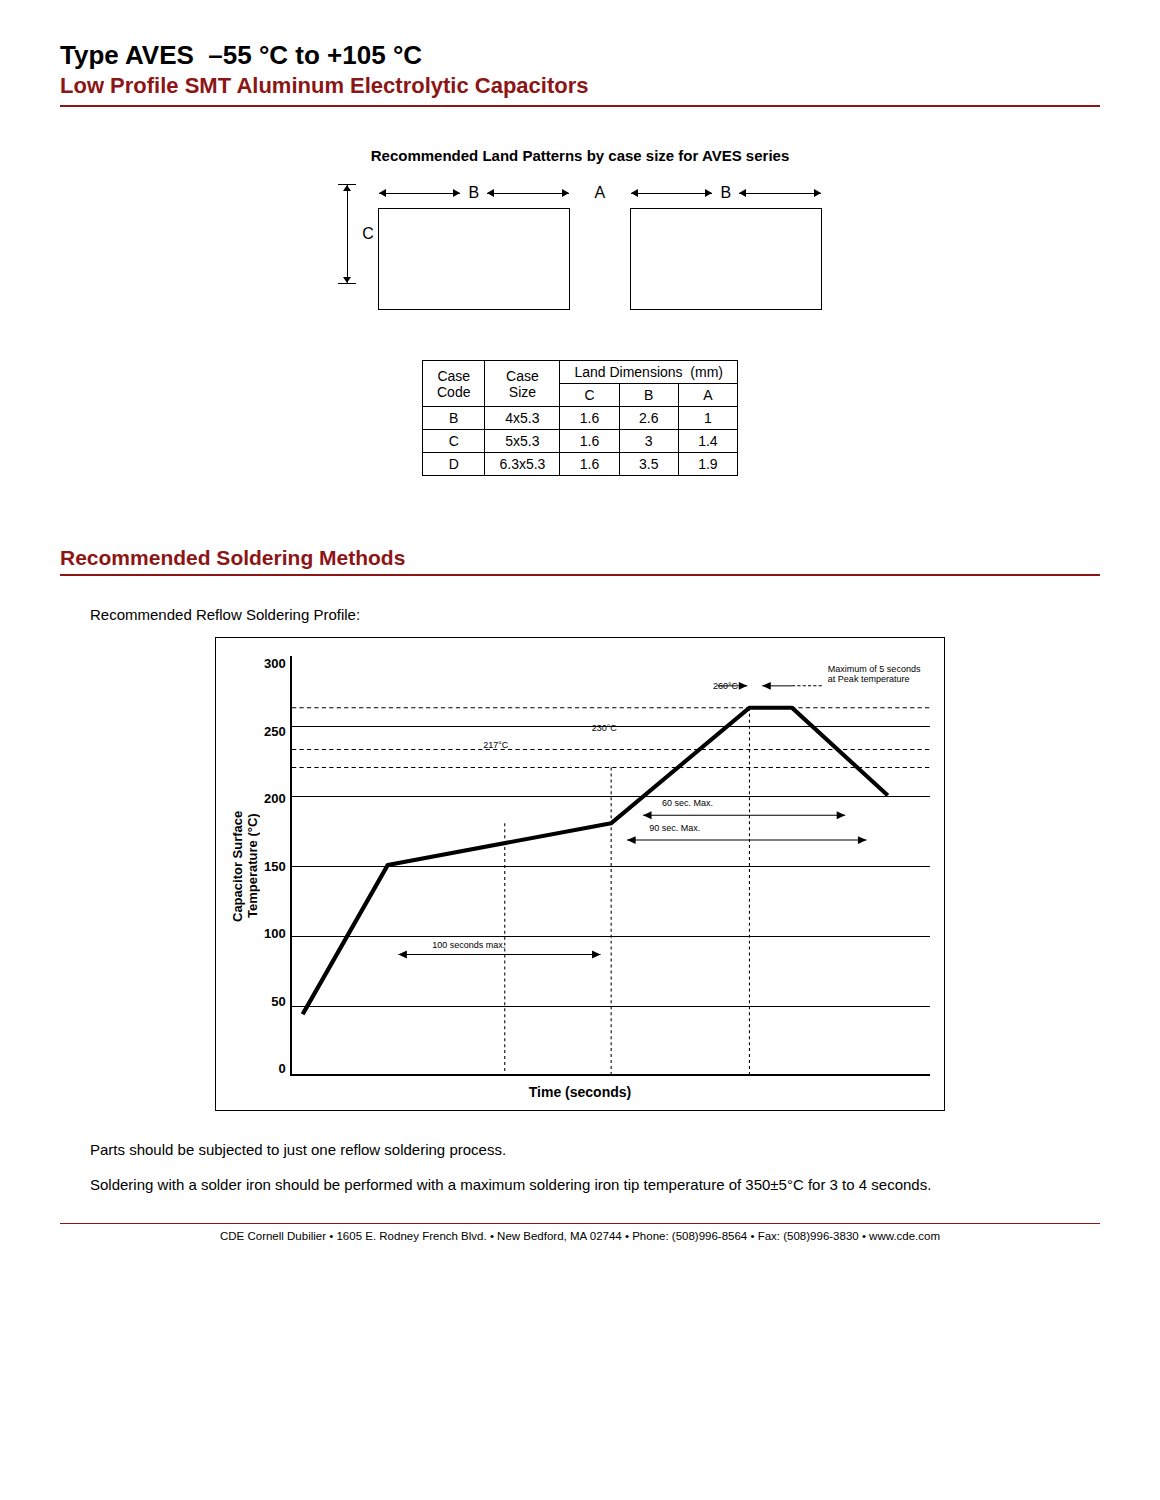Type AVES –55 °C to +105 °C
Low Profile SMT Aluminum Electrolytic Capacitors
Recommended Land Patterns by case size for AVES series
C
B
A
B
| Case Code | Case Size | Land Dimensions (mm) |
| --- | --- | --- |
| C | B | A |
| B | 4x5.3 | 1.6 | 2.6 | 1 |
| C | 5x5.3 | 1.6 | 3 | 1.4 |
| D | 6.3x5.3 | 1.6 | 3.5 | 1.9 |
Recommended Soldering Methods
Recommended Reflow Soldering Profile:
Capacitor Surface
Temperature (°C)
300 250 200 150 100 50 0
50 217°C 230°C 260°C Maximum of 5 seconds
at Peak temperature 60 sec. Max. 90 sec. Max. 100 seconds max.
Time (seconds)
Parts should be subjected to just one reflow soldering process.
Soldering with a solder iron should be performed with a maximum soldering iron tip temperature of 350±5°C for 3 to 4 seconds.
CDE Cornell Dubilier • 1605 E. Rodney French Blvd. • New Bedford, MA 02744 • Phone: (508)996-8564 • Fax: (508)996-3830 • www.cde.com